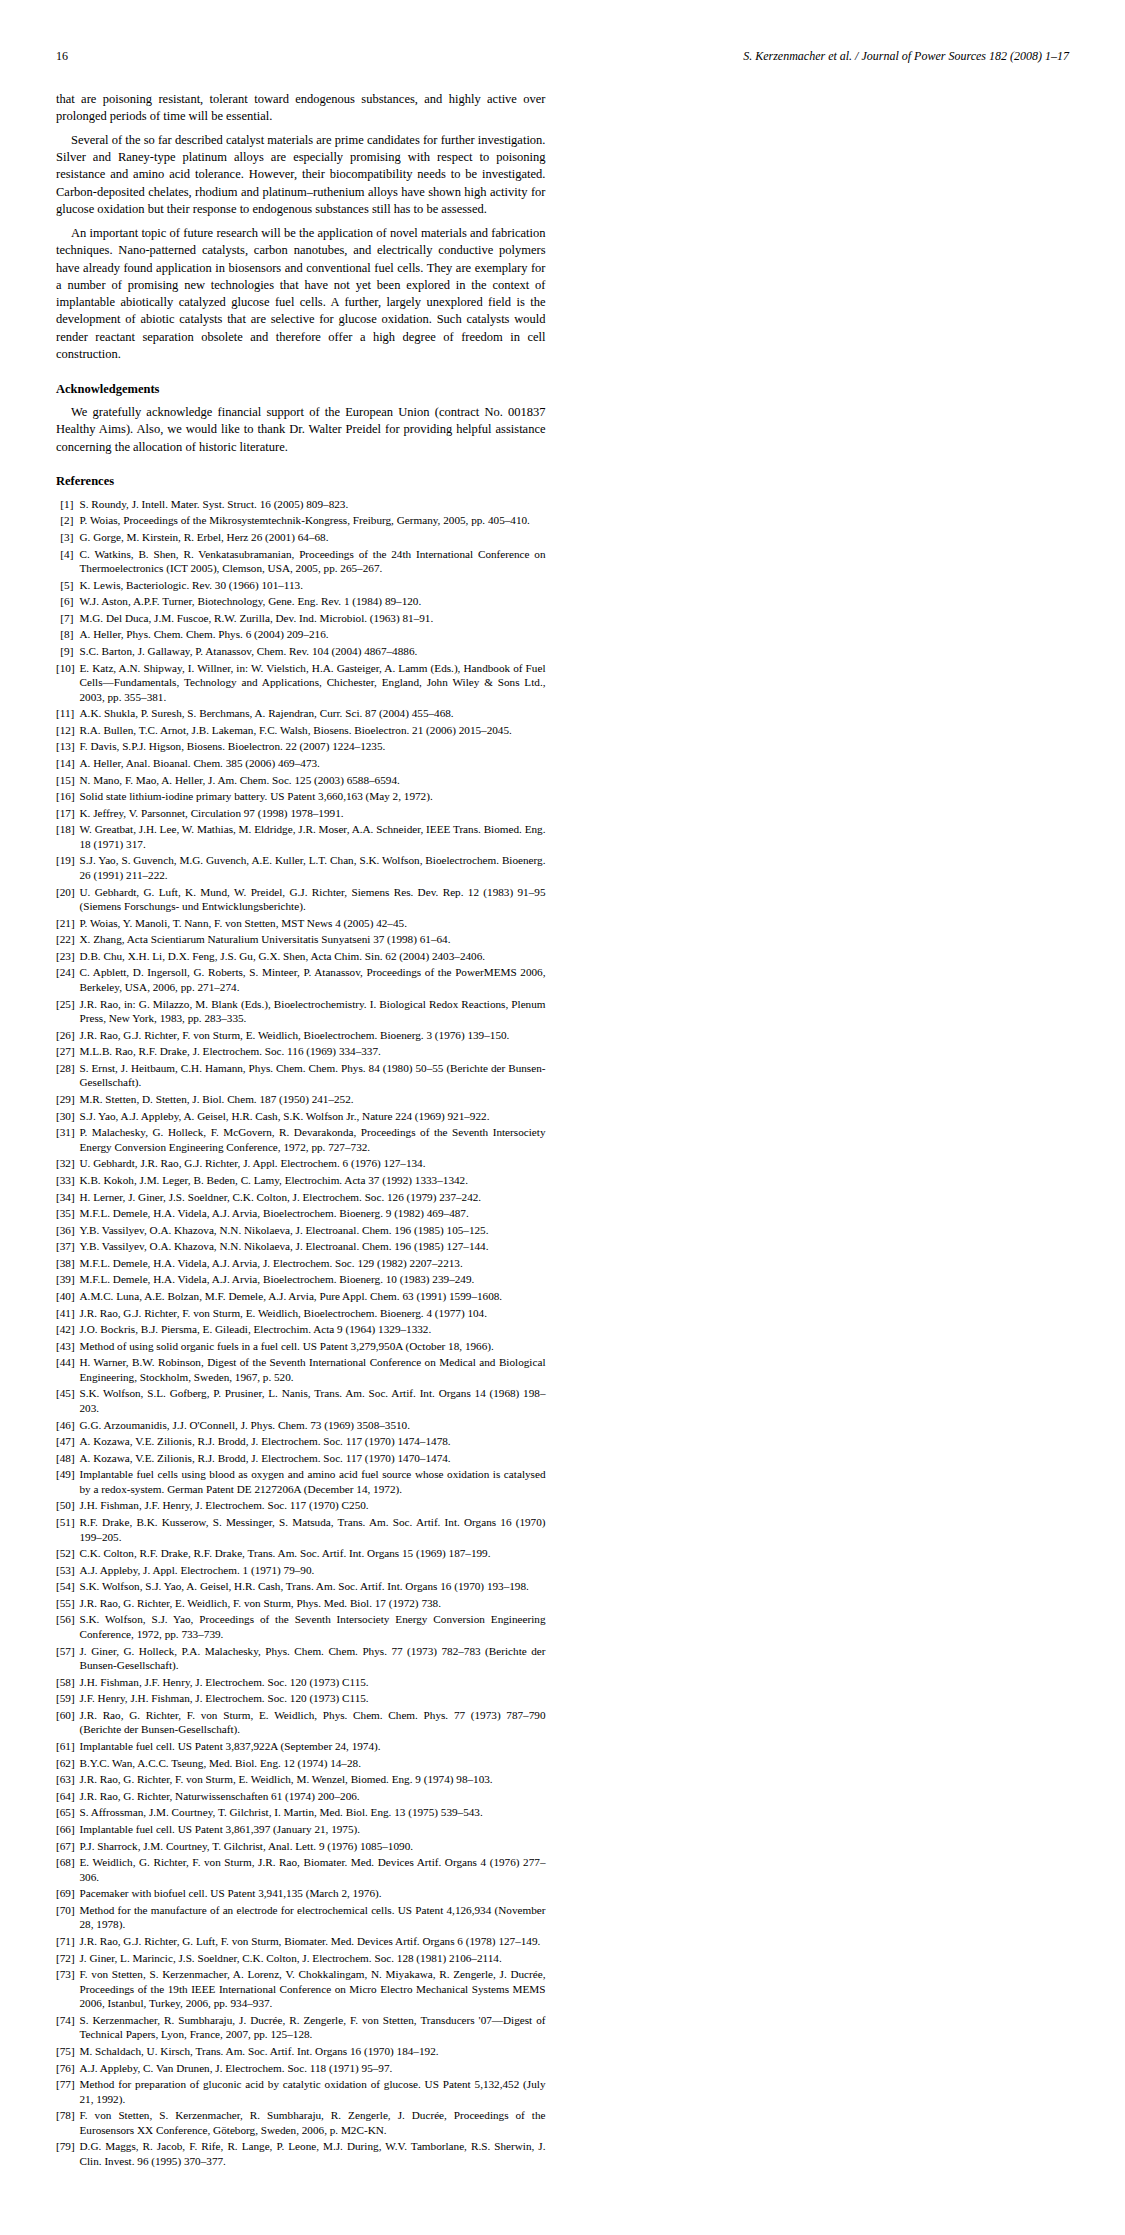16 S. Kerzenmacher et al. / Journal of Power Sources 182 (2008) 1–17
that are poisoning resistant, tolerant toward endogenous substances, and highly active over prolonged periods of time will be essential.
Several of the so far described catalyst materials are prime candidates for further investigation. Silver and Raney-type platinum alloys are especially promising with respect to poisoning resistance and amino acid tolerance. However, their biocompatibility needs to be investigated. Carbon-deposited chelates, rhodium and platinum–ruthenium alloys have shown high activity for glucose oxidation but their response to endogenous substances still has to be assessed.
An important topic of future research will be the application of novel materials and fabrication techniques. Nano-patterned catalysts, carbon nanotubes, and electrically conductive polymers have already found application in biosensors and conventional fuel cells. They are exemplary for a number of promising new technologies that have not yet been explored in the context of implantable abiotically catalyzed glucose fuel cells. A further, largely unexplored field is the development of abiotic catalysts that are selective for glucose oxidation. Such catalysts would render reactant separation obsolete and therefore offer a high degree of freedom in cell construction.
Acknowledgements
We gratefully acknowledge financial support of the European Union (contract No. 001837 Healthy Aims). Also, we would like to thank Dr. Walter Preidel for providing helpful assistance concerning the allocation of historic literature.
References
[1] S. Roundy, J. Intell. Mater. Syst. Struct. 16 (2005) 809–823.
[2] P. Woias, Proceedings of the Mikrosystemtechnik-Kongress, Freiburg, Germany, 2005, pp. 405–410.
[3] G. Gorge, M. Kirstein, R. Erbel, Herz 26 (2001) 64–68.
[4] C. Watkins, B. Shen, R. Venkatasubramanian, Proceedings of the 24th International Conference on Thermoelectronics (ICT 2005), Clemson, USA, 2005, pp. 265–267.
[5] K. Lewis, Bacteriologic. Rev. 30 (1966) 101–113.
[6] W.J. Aston, A.P.F. Turner, Biotechnology, Gene. Eng. Rev. 1 (1984) 89–120.
[7] M.G. Del Duca, J.M. Fuscoe, R.W. Zurilla, Dev. Ind. Microbiol. (1963) 81–91.
[8] A. Heller, Phys. Chem. Chem. Phys. 6 (2004) 209–216.
[9] S.C. Barton, J. Gallaway, P. Atanassov, Chem. Rev. 104 (2004) 4867–4886.
[10] E. Katz, A.N. Shipway, I. Willner, in: W. Vielstich, H.A. Gasteiger, A. Lamm (Eds.), Handbook of Fuel Cells—Fundamentals, Technology and Applications, Chichester, England, John Wiley & Sons Ltd., 2003, pp. 355–381.
[11] A.K. Shukla, P. Suresh, S. Berchmans, A. Rajendran, Curr. Sci. 87 (2004) 455–468.
[12] R.A. Bullen, T.C. Arnot, J.B. Lakeman, F.C. Walsh, Biosens. Bioelectron. 21 (2006) 2015–2045.
[13] F. Davis, S.P.J. Higson, Biosens. Bioelectron. 22 (2007) 1224–1235.
[14] A. Heller, Anal. Bioanal. Chem. 385 (2006) 469–473.
[15] N. Mano, F. Mao, A. Heller, J. Am. Chem. Soc. 125 (2003) 6588–6594.
[16] Solid state lithium-iodine primary battery. US Patent 3,660,163 (May 2, 1972).
[17] K. Jeffrey, V. Parsonnet, Circulation 97 (1998) 1978–1991.
[18] W. Greatbat, J.H. Lee, W. Mathias, M. Eldridge, J.R. Moser, A.A. Schneider, IEEE Trans. Biomed. Eng. 18 (1971) 317.
[19] S.J. Yao, S. Guvench, M.G. Guvench, A.E. Kuller, L.T. Chan, S.K. Wolfson, Bioelectrochem. Bioenerg. 26 (1991) 211–222.
[20] U. Gebhardt, G. Luft, K. Mund, W. Preidel, G.J. Richter, Siemens Res. Dev. Rep. 12 (1983) 91–95 (Siemens Forschungs- und Entwicklungsberichte).
[21] P. Woias, Y. Manoli, T. Nann, F. von Stetten, MST News 4 (2005) 42–45.
[22] X. Zhang, Acta Scientiarum Naturalium Universitatis Sunyatseni 37 (1998) 61–64.
[23] D.B. Chu, X.H. Li, D.X. Feng, J.S. Gu, G.X. Shen, Acta Chim. Sin. 62 (2004) 2403–2406.
[24] C. Apblett, D. Ingersoll, G. Roberts, S. Minteer, P. Atanassov, Proceedings of the PowerMEMS 2006, Berkeley, USA, 2006, pp. 271–274.
[25] J.R. Rao, in: G. Milazzo, M. Blank (Eds.), Bioelectrochemistry. I. Biological Redox Reactions, Plenum Press, New York, 1983, pp. 283–335.
[26] J.R. Rao, G.J. Richter, F. von Sturm, E. Weidlich, Bioelectrochem. Bioenerg. 3 (1976) 139–150.
[27] M.L.B. Rao, R.F. Drake, J. Electrochem. Soc. 116 (1969) 334–337.
[28] S. Ernst, J. Heitbaum, C.H. Hamann, Phys. Chem. Chem. Phys. 84 (1980) 50–55 (Berichte der Bunsen-Gesellschaft).
[29] M.R. Stetten, D. Stetten, J. Biol. Chem. 187 (1950) 241–252.
[30] S.J. Yao, A.J. Appleby, A. Geisel, H.R. Cash, S.K. Wolfson Jr., Nature 224 (1969) 921–922.
[31] P. Malachesky, G. Holleck, F. McGovern, R. Devarakonda, Proceedings of the Seventh Intersociety Energy Conversion Engineering Conference, 1972, pp. 727–732.
[32] U. Gebhardt, J.R. Rao, G.J. Richter, J. Appl. Electrochem. 6 (1976) 127–134.
[33] K.B. Kokoh, J.M. Leger, B. Beden, C. Lamy, Electrochim. Acta 37 (1992) 1333–1342.
[34] H. Lerner, J. Giner, J.S. Soeldner, C.K. Colton, J. Electrochem. Soc. 126 (1979) 237–242.
[35] M.F.L. Demele, H.A. Videla, A.J. Arvia, Bioelectrochem. Bioenerg. 9 (1982) 469–487.
[36] Y.B. Vassilyev, O.A. Khazova, N.N. Nikolaeva, J. Electroanal. Chem. 196 (1985) 105–125.
[37] Y.B. Vassilyev, O.A. Khazova, N.N. Nikolaeva, J. Electroanal. Chem. 196 (1985) 127–144.
[38] M.F.L. Demele, H.A. Videla, A.J. Arvia, J. Electrochem. Soc. 129 (1982) 2207–2213.
[39] M.F.L. Demele, H.A. Videla, A.J. Arvia, Bioelectrochem. Bioenerg. 10 (1983) 239–249.
[40] A.M.C. Luna, A.E. Bolzan, M.F. Demele, A.J. Arvia, Pure Appl. Chem. 63 (1991) 1599–1608.
[41] J.R. Rao, G.J. Richter, F. von Sturm, E. Weidlich, Bioelectrochem. Bioenerg. 4 (1977) 104.
[42] J.O. Bockris, B.J. Piersma, E. Gileadi, Electrochim. Acta 9 (1964) 1329–1332.
[43] Method of using solid organic fuels in a fuel cell. US Patent 3,279,950A (October 18, 1966).
[44] H. Warner, B.W. Robinson, Digest of the Seventh International Conference on Medical and Biological Engineering, Stockholm, Sweden, 1967, p. 520.
[45] S.K. Wolfson, S.L. Gofberg, P. Prusiner, L. Nanis, Trans. Am. Soc. Artif. Int. Organs 14 (1968) 198–203.
[46] G.G. Arzoumanidis, J.J. O'Connell, J. Phys. Chem. 73 (1969) 3508–3510.
[47] A. Kozawa, V.E. Zilionis, R.J. Brodd, J. Electrochem. Soc. 117 (1970) 1474–1478.
[48] A. Kozawa, V.E. Zilionis, R.J. Brodd, J. Electrochem. Soc. 117 (1970) 1470–1474.
[49] Implantable fuel cells using blood as oxygen and amino acid fuel source whose oxidation is catalysed by a redox-system. German Patent DE 2127206A (December 14, 1972).
[50] J.H. Fishman, J.F. Henry, J. Electrochem. Soc. 117 (1970) C250.
[51] R.F. Drake, B.K. Kusserow, S. Messinger, S. Matsuda, Trans. Am. Soc. Artif. Int. Organs 16 (1970) 199–205.
[52] C.K. Colton, R.F. Drake, R.F. Drake, Trans. Am. Soc. Artif. Int. Organs 15 (1969) 187–199.
[53] A.J. Appleby, J. Appl. Electrochem. 1 (1971) 79–90.
[54] S.K. Wolfson, S.J. Yao, A. Geisel, H.R. Cash, Trans. Am. Soc. Artif. Int. Organs 16 (1970) 193–198.
[55] J.R. Rao, G. Richter, E. Weidlich, F. von Sturm, Phys. Med. Biol. 17 (1972) 738.
[56] S.K. Wolfson, S.J. Yao, Proceedings of the Seventh Intersociety Energy Conversion Engineering Conference, 1972, pp. 733–739.
[57] J. Giner, G. Holleck, P.A. Malachesky, Phys. Chem. Chem. Phys. 77 (1973) 782–783 (Berichte der Bunsen-Gesellschaft).
[58] J.H. Fishman, J.F. Henry, J. Electrochem. Soc. 120 (1973) C115.
[59] J.F. Henry, J.H. Fishman, J. Electrochem. Soc. 120 (1973) C115.
[60] J.R. Rao, G. Richter, F. von Sturm, E. Weidlich, Phys. Chem. Chem. Phys. 77 (1973) 787–790 (Berichte der Bunsen-Gesellschaft).
[61] Implantable fuel cell. US Patent 3,837,922A (September 24, 1974).
[62] B.Y.C. Wan, A.C.C. Tseung, Med. Biol. Eng. 12 (1974) 14–28.
[63] J.R. Rao, G. Richter, F. von Sturm, E. Weidlich, M. Wenzel, Biomed. Eng. 9 (1974) 98–103.
[64] J.R. Rao, G. Richter, Naturwissenschaften 61 (1974) 200–206.
[65] S. Affrossman, J.M. Courtney, T. Gilchrist, I. Martin, Med. Biol. Eng. 13 (1975) 539–543.
[66] Implantable fuel cell. US Patent 3,861,397 (January 21, 1975).
[67] P.J. Sharrock, J.M. Courtney, T. Gilchrist, Anal. Lett. 9 (1976) 1085–1090.
[68] E. Weidlich, G. Richter, F. von Sturm, J.R. Rao, Biomater. Med. Devices Artif. Organs 4 (1976) 277–306.
[69] Pacemaker with biofuel cell. US Patent 3,941,135 (March 2, 1976).
[70] Method for the manufacture of an electrode for electrochemical cells. US Patent 4,126,934 (November 28, 1978).
[71] J.R. Rao, G.J. Richter, G. Luft, F. von Sturm, Biomater. Med. Devices Artif. Organs 6 (1978) 127–149.
[72] J. Giner, L. Marincic, J.S. Soeldner, C.K. Colton, J. Electrochem. Soc. 128 (1981) 2106–2114.
[73] F. von Stetten, S. Kerzenmacher, A. Lorenz, V. Chokkalingam, N. Miyakawa, R. Zengerle, J. Ducrée, Proceedings of the 19th IEEE International Conference on Micro Electro Mechanical Systems MEMS 2006, Istanbul, Turkey, 2006, pp. 934–937.
[74] S. Kerzenmacher, R. Sumbharaju, J. Ducrée, R. Zengerle, F. von Stetten, Transducers '07—Digest of Technical Papers, Lyon, France, 2007, pp. 125–128.
[75] M. Schaldach, U. Kirsch, Trans. Am. Soc. Artif. Int. Organs 16 (1970) 184–192.
[76] A.J. Appleby, C. Van Drunen, J. Electrochem. Soc. 118 (1971) 95–97.
[77] Method for preparation of gluconic acid by catalytic oxidation of glucose. US Patent 5,132,452 (July 21, 1992).
[78] F. von Stetten, S. Kerzenmacher, R. Sumbharaju, R. Zengerle, J. Ducrée, Proceedings of the Eurosensors XX Conference, Göteborg, Sweden, 2006, p. M2C-KN.
[79] D.G. Maggs, R. Jacob, F. Rife, R. Lange, P. Leone, M.J. During, W.V. Tamborlane, R.S. Sherwin, J. Clin. Invest. 96 (1995) 370–377.